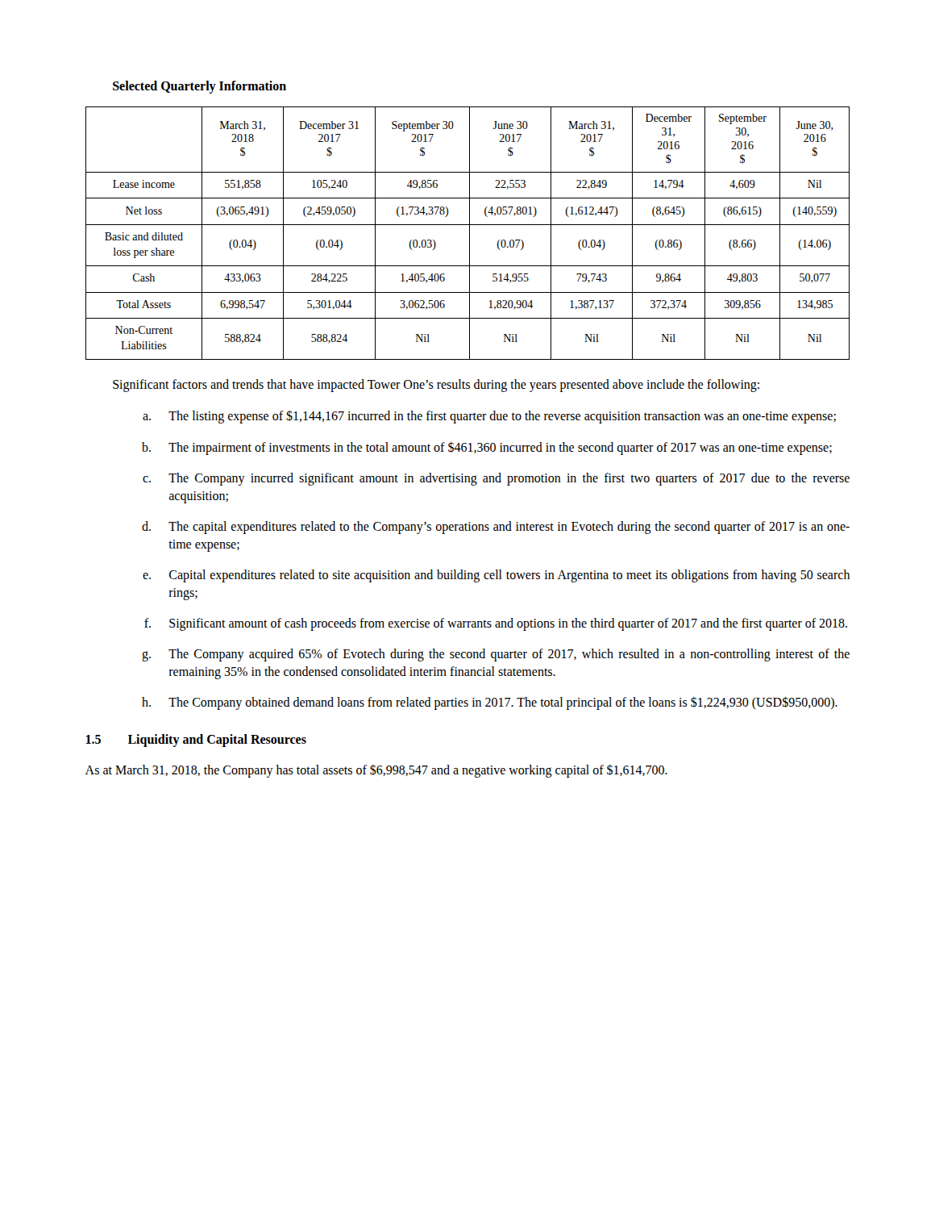Selected Quarterly Information
| | March 31, 2018 $ | December 31 2017 $ | September 30 2017 $ | June 30 2017 $ | March 31, 2017 $ | December 31, 2016 $ | September 30, 2016 $ | June 30, 2016 $ |
| --- | --- | --- | --- | --- | --- | --- | --- | --- |
| Lease income | 551,858 | 105,240 | 49,856 | 22,553 | 22,849 | 14,794 | 4,609 | Nil |
| Net loss | (3,065,491) | (2,459,050) | (1,734,378) | (4,057,801) | (1,612,447) | (8,645) | (86,615) | (140,559) |
| Basic and diluted loss per share | (0.04) | (0.04) | (0.03) | (0.07) | (0.04) | (0.86) | (8.66) | (14.06) |
| Cash | 433,063 | 284,225 | 1,405,406 | 514,955 | 79,743 | 9,864 | 49,803 | 50,077 |
| Total Assets | 6,998,547 | 5,301,044 | 3,062,506 | 1,820,904 | 1,387,137 | 372,374 | 309,856 | 134,985 |
| Non-Current Liabilities | 588,824 | 588,824 | Nil | Nil | Nil | Nil | Nil | Nil |
Significant factors and trends that have impacted Tower One’s results during the years presented above include the following:
The listing expense of $1,144,167 incurred in the first quarter due to the reverse acquisition transaction was an one-time expense;
The impairment of investments in the total amount of $461,360 incurred in the second quarter of 2017 was an one-time expense;
The Company incurred significant amount in advertising and promotion in the first two quarters of 2017 due to the reverse acquisition;
The capital expenditures related to the Company’s operations and interest in Evotech during the second quarter of 2017 is an one-time expense;
Capital expenditures related to site acquisition and building cell towers in Argentina to meet its obligations from having 50 search rings;
Significant amount of cash proceeds from exercise of warrants and options in the third quarter of 2017 and the first quarter of 2018.
The Company acquired 65% of Evotech during the second quarter of 2017, which resulted in a non-controlling interest of the remaining 35% in the condensed consolidated interim financial statements.
The Company obtained demand loans from related parties in 2017. The total principal of the loans is $1,224,930 (USD$950,000).
1.5 Liquidity and Capital Resources
As at March 31, 2018, the Company has total assets of $6,998,547 and a negative working capital of $1,614,700.